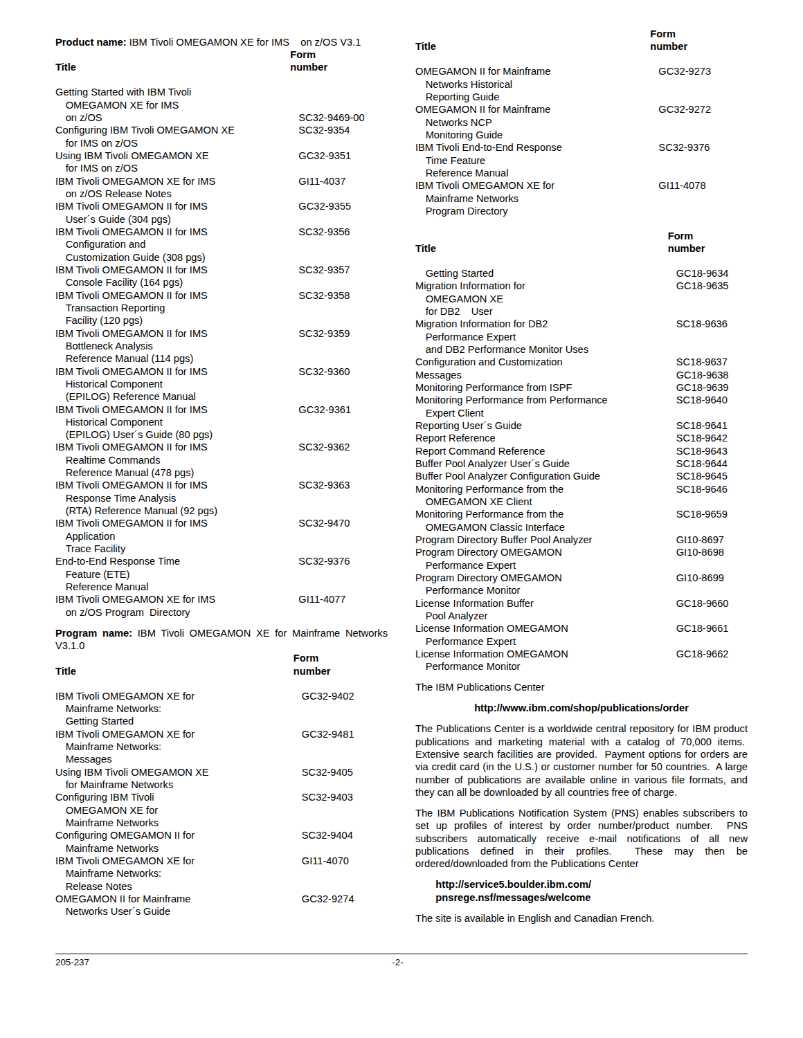Product name: IBM Tivoli OMEGAMON XE for IMS on z/OS V3.1
| | Form |
| --- | --- |
| Title | number |
| Getting Started with IBM Tivoli OMEGAMON XE for IMS on z/OS | SC32-9469-00 |
| Configuring IBM Tivoli OMEGAMON XE for IMS on z/OS | SC32-9354 |
| Using IBM Tivoli OMEGAMON XE for IMS on z/OS | GC32-9351 |
| IBM Tivoli OMEGAMON XE for IMS on z/OS Release Notes | GI11-4037 |
| IBM Tivoli OMEGAMON II for IMS User´s Guide (304 pgs) | GC32-9355 |
| IBM Tivoli OMEGAMON II for IMS Configuration and Customization Guide (308 pgs) | SC32-9356 |
| IBM Tivoli OMEGAMON II for IMS Console Facility (164 pgs) | SC32-9357 |
| IBM Tivoli OMEGAMON II for IMS Transaction Reporting Facility (120 pgs) | SC32-9358 |
| IBM Tivoli OMEGAMON II for IMS Bottleneck Analysis Reference Manual (114 pgs) | SC32-9359 |
| IBM Tivoli OMEGAMON II for IMS Historical Component (EPILOG) Reference Manual | SC32-9360 |
| IBM Tivoli OMEGAMON II for IMS Historical Component (EPILOG) User´s Guide (80 pgs) | GC32-9361 |
| IBM Tivoli OMEGAMON II for IMS Realtime Commands Reference Manual (478 pgs) | SC32-9362 |
| IBM Tivoli OMEGAMON II for IMS Response Time Analysis (RTA) Reference Manual (92 pgs) | SC32-9363 |
| IBM Tivoli OMEGAMON II for IMS Application Trace Facility | SC32-9470 |
| End-to-End Response Time Feature (ETE) Reference Manual | SC32-9376 |
| IBM Tivoli OMEGAMON XE for IMS on z/OS Program Directory | GI11-4077 |
Program name: IBM Tivoli OMEGAMON XE for Mainframe Networks V3.1.0
| | Form |
| --- | --- |
| Title | number |
| IBM Tivoli OMEGAMON XE for Mainframe Networks: Getting Started | GC32-9402 |
| IBM Tivoli OMEGAMON XE for Mainframe Networks: Messages | GC32-9481 |
| Using IBM Tivoli OMEGAMON XE for Mainframe Networks | SC32-9405 |
| Configuring IBM Tivoli OMEGAMON XE for Mainframe Networks | SC32-9403 |
| Configuring OMEGAMON II for Mainframe Networks | SC32-9404 |
| IBM Tivoli OMEGAMON XE for Mainframe Networks: Release Notes | GI11-4070 |
| OMEGAMON II for Mainframe Networks User´s Guide | GC32-9274 |
| | Form |
| --- | --- |
| Title | number |
| OMEGAMON II for Mainframe Networks Historical Reporting Guide | GC32-9273 |
| OMEGAMON II for Mainframe Networks NCP Monitoring Guide | GC32-9272 |
| IBM Tivoli End-to-End Response Time Feature Reference Manual | SC32-9376 |
| IBM Tivoli OMEGAMON XE for Mainframe Networks Program Directory | GI11-4078 |
| | Form |
| --- | --- |
| Title | number |
| Getting Started | GC18-9634 |
| Migration Information for OMEGAMON XE for DB2 User | GC18-9635 |
| Migration Information for DB2 Performance Expert and DB2 Performance Monitor Uses | SC18-9636 |
| Configuration and Customization | SC18-9637 |
| Messages | GC18-9638 |
| Monitoring Performance from ISPF | GC18-9639 |
| Monitoring Performance from Performance Expert Client | SC18-9640 |
| Reporting User´s Guide | SC18-9641 |
| Report Reference | SC18-9642 |
| Report Command Reference | SC18-9643 |
| Buffer Pool Analyzer User´s Guide | SC18-9644 |
| Buffer Pool Analyzer Configuration Guide | SC18-9645 |
| Monitoring Performance from the OMEGAMON XE Client | SC18-9646 |
| Monitoring Performance from the OMEGAMON Classic Interface | SC18-9659 |
| Program Directory Buffer Pool Analyzer | GI10-8697 |
| Program Directory OMEGAMON Performance Expert | GI10-8698 |
| Program Directory OMEGAMON Performance Monitor | GI10-8699 |
| License Information Buffer Pool Analyzer | GC18-9660 |
| License Information OMEGAMON Performance Expert | GC18-9661 |
| License Information OMEGAMON Performance Monitor | GC18-9662 |
The IBM Publications Center
http://www.ibm.com/shop/publications/order
The Publications Center is a worldwide central repository for IBM product publications and marketing material with a catalog of 70,000 items. Extensive search facilities are provided. Payment options for orders are via credit card (in the U.S.) or customer number for 50 countries. A large number of publications are available online in various file formats, and they can all be downloaded by all countries free of charge.
The IBM Publications Notification System (PNS) enables subscribers to set up profiles of interest by order number/product number. PNS subscribers automatically receive e-mail notifications of all new publications defined in their profiles. These may then be ordered/downloaded from the Publications Center
http://service5.boulder.ibm.com/
pnsrege.nsf/messages/welcome
The site is available in English and Canadian French.
205-237
-2-